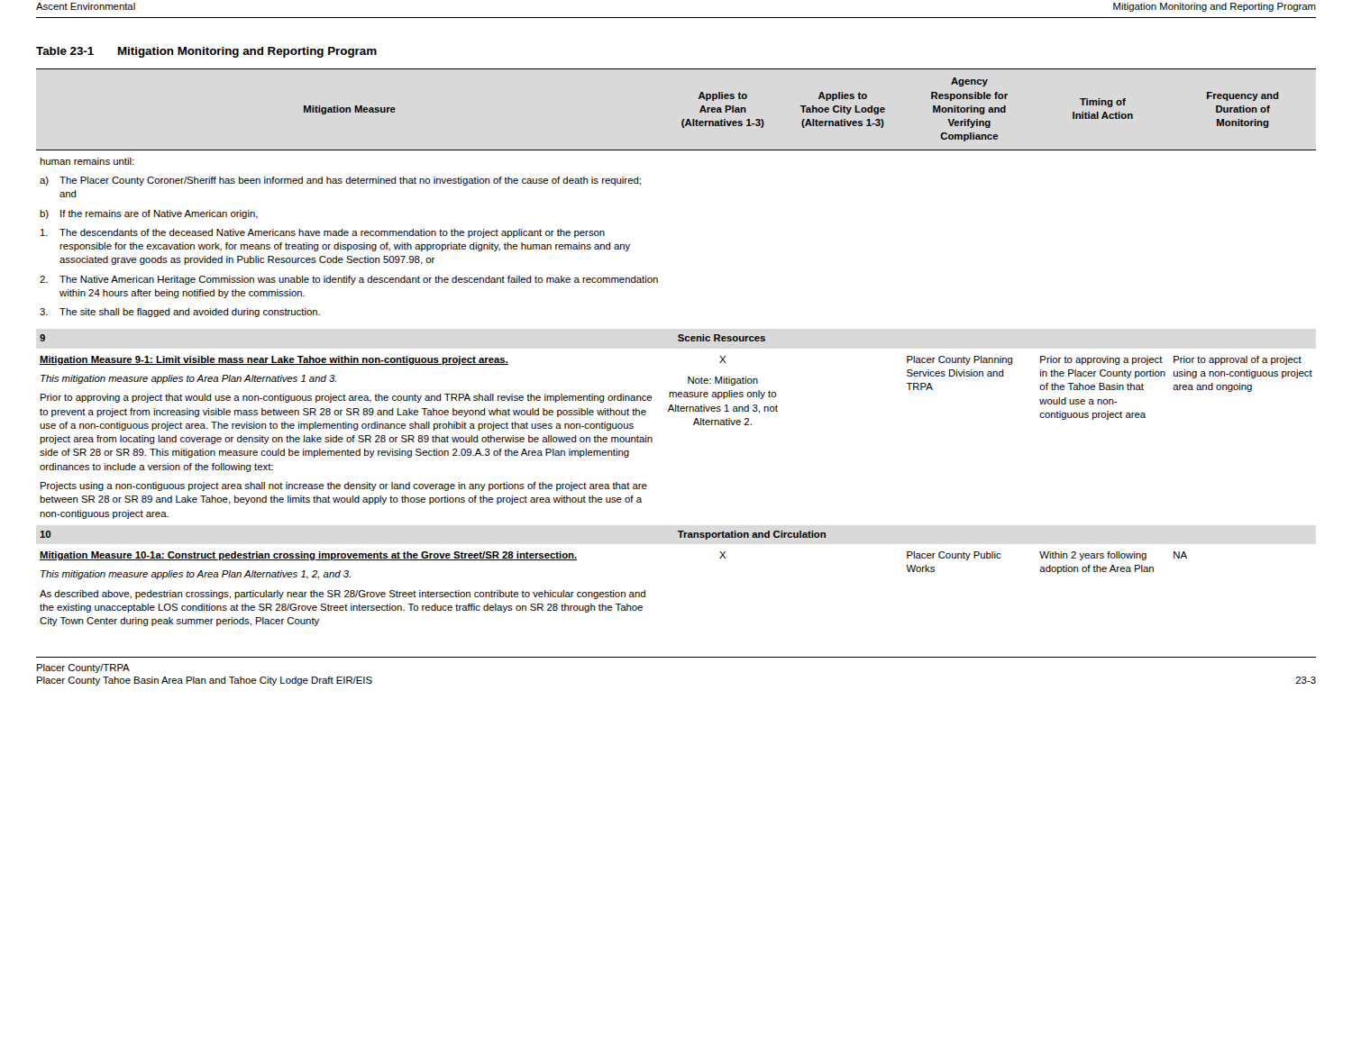Ascent Environmental
Mitigation Monitoring and Reporting Program
Table 23-1 Mitigation Monitoring and Reporting Program
| Mitigation Measure | Applies to Area Plan (Alternatives 1-3) | Applies to Tahoe City Lodge (Alternatives 1-3) | Agency Responsible for Monitoring and Verifying Compliance | Timing of Initial Action | Frequency and Duration of Monitoring |
| --- | --- | --- | --- | --- | --- |
| human remains until: a) The Placer County Coroner/Sheriff has been informed and has determined that no investigation of the cause of death is required; and b) If the remains are of Native American origin, 1. The descendants of the deceased Native Americans have made a recommendation to the project applicant or the person responsible for the excavation work, for means of treating or disposing of, with appropriate dignity, the human remains and any associated grave goods as provided in Public Resources Code Section 5097.98, or 2. The Native American Heritage Commission was unable to identify a descendant or the descendant failed to make a recommendation within 24 hours after being notified by the commission. 3. The site shall be flagged and avoided during construction. | | | | | |
| 9 | Scenic Resources |
| Mitigation Measure 9-1: Limit visible mass near Lake Tahoe within non-contiguous project areas. This mitigation measure applies to Area Plan Alternatives 1 and 3. Prior to approving a project that would use a non-contiguous project area, the county and TRPA shall revise the implementing ordinance to prevent a project from increasing visible mass between SR 28 or SR 89 and Lake Tahoe beyond what would be possible without the use of a non-contiguous project area. The revision to the implementing ordinance shall prohibit a project that uses a non-contiguous project area from locating land coverage or density on the lake side of SR 28 or SR 89 that would otherwise be allowed on the mountain side of SR 28 or SR 89. This mitigation measure could be implemented by revising Section 2.09.A.3 of the Area Plan implementing ordinances to include a version of the following text: Projects using a non-contiguous project area shall not increase the density or land coverage in any portions of the project area that are between SR 28 or SR 89 and Lake Tahoe, beyond the limits that would apply to those portions of the project area without the use of a non-contiguous project area. | X Note: Mitigation measure applies only to Alternatives 1 and 3, not Alternative 2. | | Placer County Planning Services Division and TRPA | Prior to approving a project in the Placer County portion of the Tahoe Basin that would use a non-contiguous project area | Prior to approval of a project using a non-contiguous project area and ongoing |
| 10 | Transportation and Circulation |
| Mitigation Measure 10-1a: Construct pedestrian crossing improvements at the Grove Street/SR 28 intersection. This mitigation measure applies to Area Plan Alternatives 1, 2, and 3. As described above, pedestrian crossings, particularly near the SR 28/Grove Street intersection contribute to vehicular congestion and the existing unacceptable LOS conditions at the SR 28/Grove Street intersection. To reduce traffic delays on SR 28 through the Tahoe City Town Center during peak summer periods, Placer County | X | | Placer County Public Works | Within 2 years following adoption of the Area Plan | NA |
Placer County/TRPA
Placer County Tahoe Basin Area Plan and Tahoe City Lodge Draft EIR/EIS
23-3